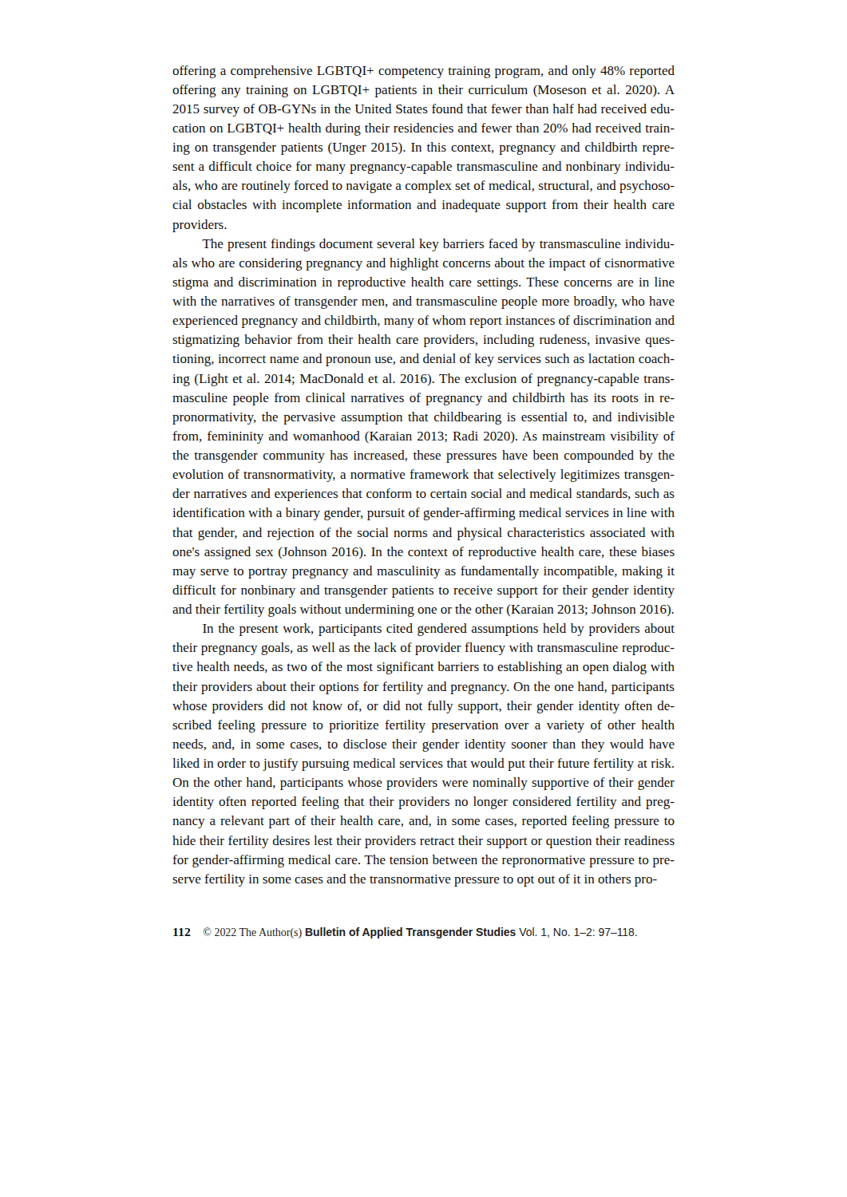offering a comprehensive LGBTQI+ competency training program, and only 48% reported offering any training on LGBTQI+ patients in their curriculum (Moseson et al. 2020). A 2015 survey of OB-GYNs in the United States found that fewer than half had received education on LGBTQI+ health during their residencies and fewer than 20% had received training on transgender patients (Unger 2015). In this context, pregnancy and childbirth represent a difficult choice for many pregnancy-capable transmasculine and nonbinary individuals, who are routinely forced to navigate a complex set of medical, structural, and psychosocial obstacles with incomplete information and inadequate support from their health care providers.
The present findings document several key barriers faced by transmasculine individuals who are considering pregnancy and highlight concerns about the impact of cisnormative stigma and discrimination in reproductive health care settings. These concerns are in line with the narratives of transgender men, and transmasculine people more broadly, who have experienced pregnancy and childbirth, many of whom report instances of discrimination and stigmatizing behavior from their health care providers, including rudeness, invasive questioning, incorrect name and pronoun use, and denial of key services such as lactation coaching (Light et al. 2014; MacDonald et al. 2016). The exclusion of pregnancy-capable transmasculine people from clinical narratives of pregnancy and childbirth has its roots in repronormativity, the pervasive assumption that childbearing is essential to, and indivisible from, femininity and womanhood (Karaian 2013; Radi 2020). As mainstream visibility of the transgender community has increased, these pressures have been compounded by the evolution of transnormativity, a normative framework that selectively legitimizes transgender narratives and experiences that conform to certain social and medical standards, such as identification with a binary gender, pursuit of gender-affirming medical services in line with that gender, and rejection of the social norms and physical characteristics associated with one's assigned sex (Johnson 2016). In the context of reproductive health care, these biases may serve to portray pregnancy and masculinity as fundamentally incompatible, making it difficult for nonbinary and transgender patients to receive support for their gender identity and their fertility goals without undermining one or the other (Karaian 2013; Johnson 2016).
In the present work, participants cited gendered assumptions held by providers about their pregnancy goals, as well as the lack of provider fluency with transmasculine reproductive health needs, as two of the most significant barriers to establishing an open dialog with their providers about their options for fertility and pregnancy. On the one hand, participants whose providers did not know of, or did not fully support, their gender identity often described feeling pressure to prioritize fertility preservation over a variety of other health needs, and, in some cases, to disclose their gender identity sooner than they would have liked in order to justify pursuing medical services that would put their future fertility at risk. On the other hand, participants whose providers were nominally supportive of their gender identity often reported feeling that their providers no longer considered fertility and pregnancy a relevant part of their health care, and, in some cases, reported feeling pressure to hide their fertility desires lest their providers retract their support or question their readiness for gender-affirming medical care. The tension between the repronormative pressure to preserve fertility in some cases and the transnormative pressure to opt out of it in others pro-
112 © 2022 The Author(s) Bulletin of Applied Transgender Studies Vol. 1, No. 1–2: 97–118.